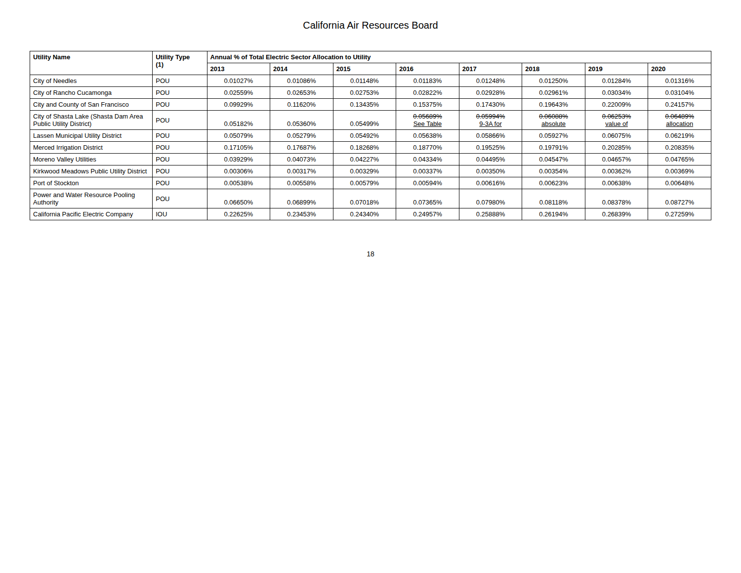California Air Resources Board
| Utility Name | Utility Type (1) | Annual % of Total Electric Sector Allocation to Utility |
| --- | --- | --- |
| 2013 | 2014 | 2015 | 2016 | 2017 | 2018 | 2019 | 2020 |
| City of Needles | POU | 0.01027% | 0.01086% | 0.01148% | 0.01183% | 0.01248% | 0.01250% | 0.01284% | 0.01316% |
| City of Rancho Cucamonga | POU | 0.02559% | 0.02653% | 0.02753% | 0.02822% | 0.02928% | 0.02961% | 0.03034% | 0.03104% |
| City and County of San Francisco | POU | 0.09929% | 0.11620% | 0.13435% | 0.15375% | 0.17430% | 0.19643% | 0.22009% | 0.24157% |
| City of Shasta Lake (Shasta Dam Area Public Utility District) | POU | 0.05182% | 0.05360% | 0.05499% | 0.05689% See Table | 0.05994% 9-3A for | 0.06088% absolute | 0.06253% value of | 0.06489% allocation |
| Lassen Municipal Utility District | POU | 0.05079% | 0.05279% | 0.05492% | 0.05638% | 0.05866% | 0.05927% | 0.06075% | 0.06219% |
| Merced Irrigation District | POU | 0.17105% | 0.17687% | 0.18268% | 0.18770% | 0.19525% | 0.19791% | 0.20285% | 0.20835% |
| Moreno Valley Utilities | POU | 0.03929% | 0.04073% | 0.04227% | 0.04334% | 0.04495% | 0.04547% | 0.04657% | 0.04765% |
| Kirkwood Meadows Public Utility District | POU | 0.00306% | 0.00317% | 0.00329% | 0.00337% | 0.00350% | 0.00354% | 0.00362% | 0.00369% |
| Port of Stockton | POU | 0.00538% | 0.00558% | 0.00579% | 0.00594% | 0.00616% | 0.00623% | 0.00638% | 0.00648% |
| Power and Water Resource Pooling Authority | POU | 0.06650% | 0.06899% | 0.07018% | 0.07365% | 0.07980% | 0.08118% | 0.08378% | 0.08727% |
| California Pacific Electric Company | IOU | 0.22625% | 0.23453% | 0.24340% | 0.24957% | 0.25888% | 0.26194% | 0.26839% | 0.27259% |
18